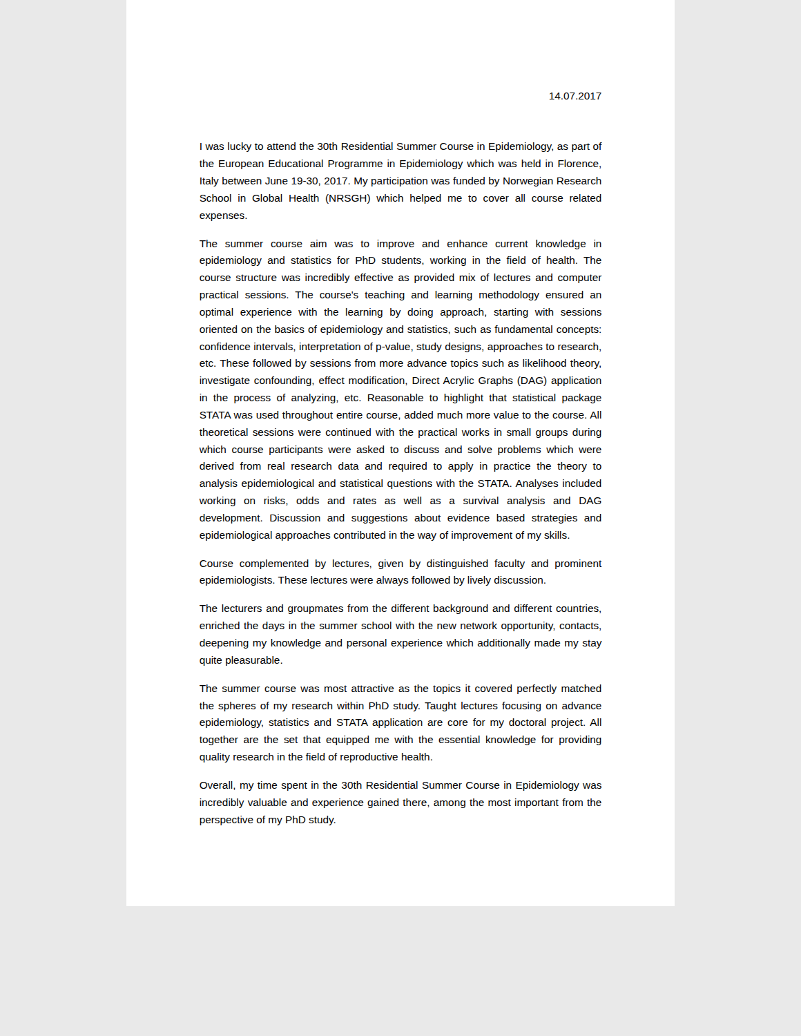14.07.2017
I was lucky to attend the 30th Residential Summer Course in Epidemiology, as part of the European Educational Programme in Epidemiology which was held in Florence, Italy between June 19-30, 2017. My participation was funded by Norwegian Research School in Global Health (NRSGH) which helped me to cover all course related expenses.
The summer course aim was to improve and enhance current knowledge in epidemiology and statistics for PhD students, working in the field of health. The course structure was incredibly effective as provided mix of lectures and computer practical sessions. The course's teaching and learning methodology ensured an optimal experience with the learning by doing approach, starting with sessions oriented on the basics of epidemiology and statistics, such as fundamental concepts: confidence intervals, interpretation of p-value, study designs, approaches to research, etc. These followed by sessions from more advance topics such as likelihood theory, investigate confounding, effect modification, Direct Acrylic Graphs (DAG) application in the process of analyzing, etc. Reasonable to highlight that statistical package STATA was used throughout entire course, added much more value to the course. All theoretical sessions were continued with the practical works in small groups during which course participants were asked to discuss and solve problems which were derived from real research data and required to apply in practice the theory to analysis epidemiological and statistical questions with the STATA. Analyses included working on risks, odds and rates as well as a survival analysis and DAG development. Discussion and suggestions about evidence based strategies and epidemiological approaches contributed in the way of improvement of my skills.
Course complemented by lectures, given by distinguished faculty and prominent epidemiologists. These lectures were always followed by lively discussion.
The lecturers and groupmates from the different background and different countries, enriched the days in the summer school with the new network opportunity, contacts, deepening my knowledge and personal experience which additionally made my stay quite pleasurable.
The summer course was most attractive as the topics it covered perfectly matched the spheres of my research within PhD study. Taught lectures focusing on advance epidemiology, statistics and STATA application are core for my doctoral project. All together are the set that equipped me with the essential knowledge for providing quality research in the field of reproductive health.
Overall, my time spent in the 30th Residential Summer Course in Epidemiology was incredibly valuable and experience gained there, among the most important from the perspective of my PhD study.